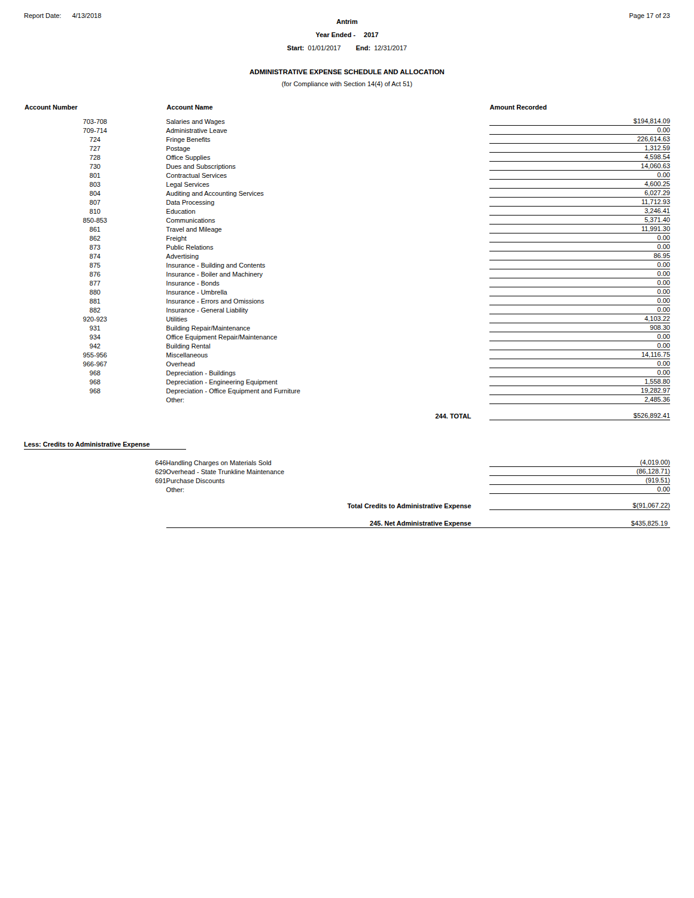Report Date: 4/13/2018
Page 17 of 23
Antrim
Year Ended -2017
Start:01/01/2017 End: 12/31/2017
ADMINISTRATIVE EXPENSE SCHEDULE AND ALLOCATION
(for Compliance with Section 14(4) of Act 51)
| Account Number | Account Name | Amount Recorded |
| --- | --- | --- |
| 703-708 | Salaries and Wages | $194,814.09 |
| 709-714 | Administrative Leave | 0.00 |
| 724 | Fringe Benefits | 226,614.63 |
| 727 | Postage | 1,312.59 |
| 728 | Office Supplies | 4,598.54 |
| 730 | Dues and Subscriptions | 14,060.63 |
| 801 | Contractual Services | 0.00 |
| 803 | Legal Services | 4,600.25 |
| 804 | Auditing and Accounting Services | 6,027.29 |
| 807 | Data Processing | 11,712.93 |
| 810 | Education | 3,246.41 |
| 850-853 | Communications | 5,371.40 |
| 861 | Travel and Mileage | 11,991.30 |
| 862 | Freight | 0.00 |
| 873 | Public Relations | 0.00 |
| 874 | Advertising | 86.95 |
| 875 | Insurance - Building and Contents | 0.00 |
| 876 | Insurance - Boiler and Machinery | 0.00 |
| 877 | Insurance - Bonds | 0.00 |
| 880 | Insurance - Umbrella | 0.00 |
| 881 | Insurance - Errors and Omissions | 0.00 |
| 882 | Insurance - General Liability | 0.00 |
| 920-923 | Utilities | 4,103.22 |
| 931 | Building Repair/Maintenance | 908.30 |
| 934 | Office Equipment Repair/Maintenance | 0.00 |
| 942 | Building Rental | 0.00 |
| 955-956 | Miscellaneous | 14,116.75 |
| 966-967 | Overhead | 0.00 |
| 968 | Depreciation - Buildings | 0.00 |
| 968 | Depreciation - Engineering Equipment | 1,558.80 |
| 968 | Depreciation - Office Equipment and Furniture | 19,282.97 |
| | Other: | 2,485.36 |
| | 244. TOTAL | $526,892.41 |
Less: Credits to Administrative Expense
| 646 | Handling Charges on Materials Sold | (4,019.00) |
| 629 | Overhead - State Trunkline Maintenance | (86,128.71) |
| 691 | Purchase Discounts | (919.51) |
| | Other: | 0.00 |
| | Total Credits to Administrative Expense | $(91,067.22) |
| | 245. Net Administrative Expense | $435,825.19 |